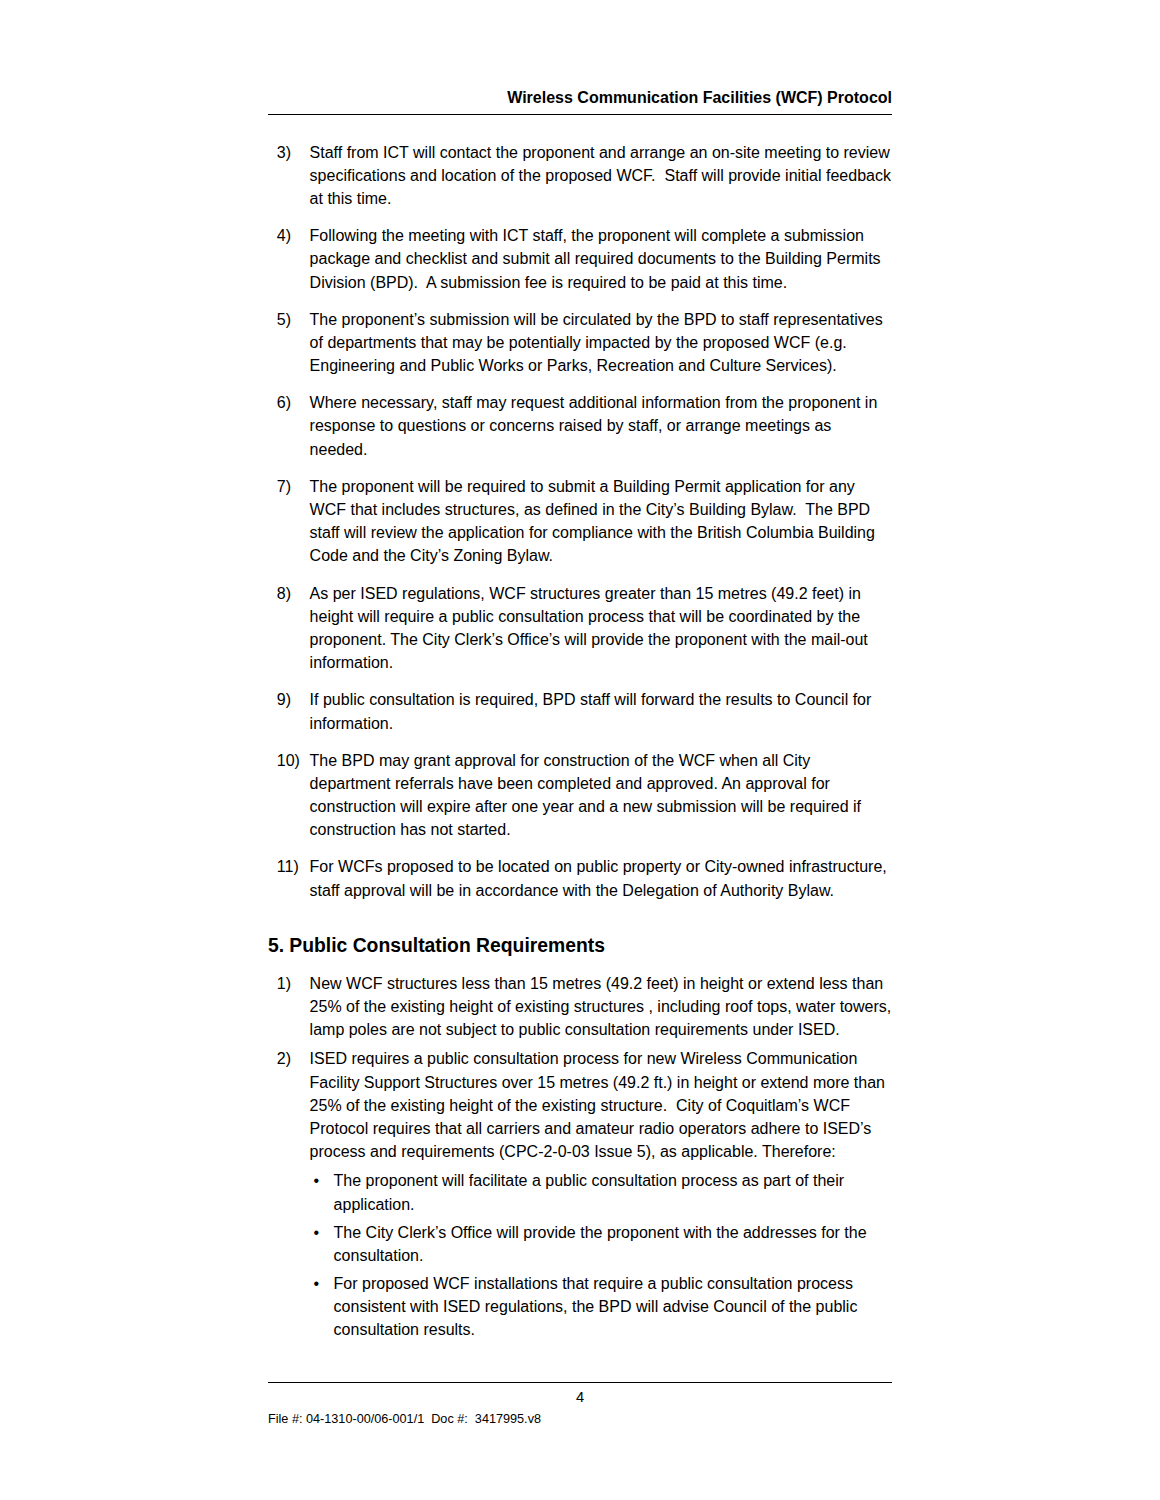Wireless Communication Facilities (WCF) Protocol
3) Staff from ICT will contact the proponent and arrange an on-site meeting to review specifications and location of the proposed WCF. Staff will provide initial feedback at this time.
4) Following the meeting with ICT staff, the proponent will complete a submission package and checklist and submit all required documents to the Building Permits Division (BPD). A submission fee is required to be paid at this time.
5) The proponent’s submission will be circulated by the BPD to staff representatives of departments that may be potentially impacted by the proposed WCF (e.g. Engineering and Public Works or Parks, Recreation and Culture Services).
6) Where necessary, staff may request additional information from the proponent in response to questions or concerns raised by staff, or arrange meetings as needed.
7) The proponent will be required to submit a Building Permit application for any WCF that includes structures, as defined in the City’s Building Bylaw. The BPD staff will review the application for compliance with the British Columbia Building Code and the City’s Zoning Bylaw.
8) As per ISED regulations, WCF structures greater than 15 metres (49.2 feet) in height will require a public consultation process that will be coordinated by the proponent. The City Clerk’s Office’s will provide the proponent with the mail-out information.
9) If public consultation is required, BPD staff will forward the results to Council for information.
10) The BPD may grant approval for construction of the WCF when all City department referrals have been completed and approved. An approval for construction will expire after one year and a new submission will be required if construction has not started.
11) For WCFs proposed to be located on public property or City-owned infrastructure, staff approval will be in accordance with the Delegation of Authority Bylaw.
5. Public Consultation Requirements
1) New WCF structures less than 15 metres (49.2 feet) in height or extend less than 25% of the existing height of existing structures , including roof tops, water towers, lamp poles are not subject to public consultation requirements under ISED.
2) ISED requires a public consultation process for new Wireless Communication Facility Support Structures over 15 metres (49.2 ft.) in height or extend more than 25% of the existing height of the existing structure. City of Coquitlam’s WCF Protocol requires that all carriers and amateur radio operators adhere to ISED’s process and requirements (CPC-2-0-03 Issue 5), as applicable. Therefore:
The proponent will facilitate a public consultation process as part of their application.
The City Clerk’s Office will provide the proponent with the addresses for the consultation.
For proposed WCF installations that require a public consultation process consistent with ISED regulations, the BPD will advise Council of the public consultation results.
4
File #: 04-1310-00/06-001/1 Doc #: 3417995.v8